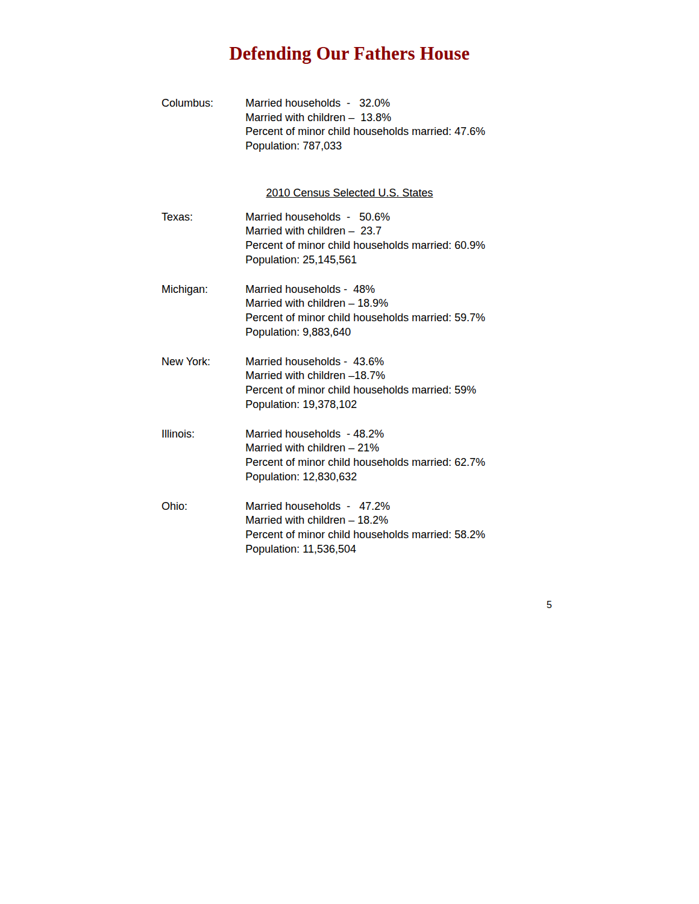Defending Our Fathers House
| Columbus: | Married households - 32.0% Married with children – 13.8% Percent of minor child households married: 47.6% Population: 787,033 |
2010 Census Selected U.S. States
| Texas: | Married households - 50.6% Married with children – 23.7 Percent of minor child households married: 60.9% Population: 25,145,561 |
| Michigan: | Married households - 48% Married with children – 18.9% Percent of minor child households married: 59.7% Population: 9,883,640 |
| New York: | Married households - 43.6% Married with children –18.7% Percent of minor child households married: 59% Population: 19,378,102 |
| Illinois: | Married households - 48.2% Married with children – 21% Percent of minor child households married: 62.7% Population: 12,830,632 |
| Ohio: | Married households - 47.2% Married with children – 18.2% Percent of minor child households married: 58.2% Population: 11,536,504 |
5